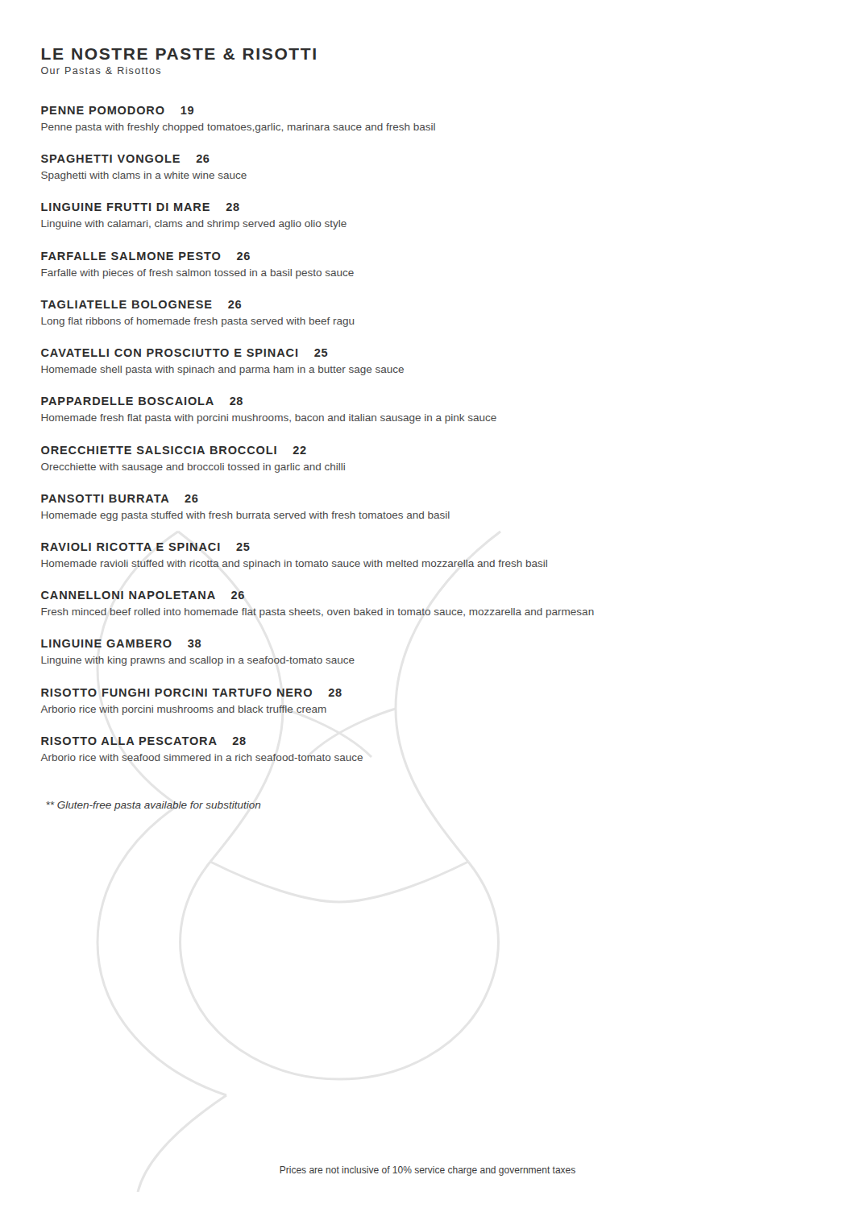Le Nostre Paste & Risotti
Our Pastas & Risottos
Penne Pomodoro 19
Penne pasta with freshly chopped tomatoes,garlic, marinara sauce and fresh basil
Spaghetti Vongole 26
Spaghetti with clams in a white wine sauce
Linguine Frutti Di Mare 28
Linguine with calamari, clams and shrimp served aglio olio style
Farfalle Salmone Pesto 26
Farfalle with pieces of fresh salmon tossed in a basil pesto sauce
Tagliatelle Bolognese 26
Long flat ribbons of homemade fresh pasta served with beef ragu
Cavatelli Con Prosciutto E Spinaci 25
Homemade shell pasta with spinach and parma ham in a butter sage sauce
Pappardelle Boscaiola 28
Homemade fresh flat pasta with porcini mushrooms, bacon and italian sausage in a pink sauce
Orecchiette Salsiccia Broccoli 22
Orecchiette with sausage and broccoli tossed in garlic and chilli
Pansotti Burrata 26
Homemade egg pasta stuffed with fresh burrata served with fresh tomatoes and basil
Ravioli Ricotta E Spinaci 25
Homemade ravioli stuffed with ricotta and spinach in tomato sauce with melted mozzarella and fresh basil
Cannelloni Napoletana 26
Fresh minced beef rolled into homemade flat pasta sheets, oven baked in tomato sauce, mozzarella and parmesan
Linguine Gambero 38
Linguine with king prawns and scallop in a seafood-tomato sauce
Risotto Funghi Porcini Tartufo Nero 28
Arborio rice with porcini mushrooms and black truffle cream
Risotto Alla Pescatora 28
Arborio rice with seafood simmered in a rich seafood-tomato sauce
** Gluten-free pasta available for substitution
Prices are not inclusive of 10% service charge and government taxes